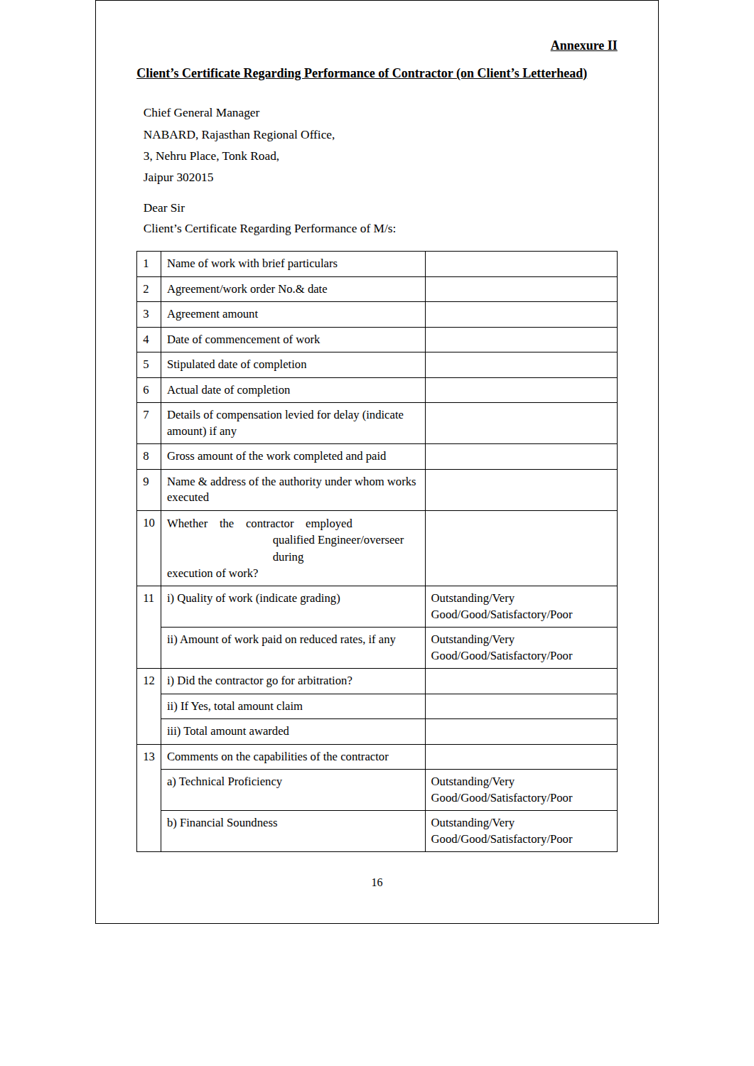Annexure II
Client’s Certificate Regarding Performance of Contractor (on Client’s Letterhead)
Chief General Manager
NABARD, Rajasthan Regional Office,
3, Nehru Place, Tonk Road,
Jaipur 302015
Dear Sir
Client’s Certificate Regarding Performance of M/s:
| 1 | Name of work with brief particulars | |
| 2 | Agreement/work order No.& date | |
| 3 | Agreement amount | |
| 4 | Date of commencement of work | |
| 5 | Stipulated date of completion | |
| 6 | Actual date of completion | |
| 7 | Details of compensation levied for delay (indicate amount) if any | |
| 8 | Gross amount of the work completed and paid | |
| 9 | Name & address of the authority under whom works executed | |
| 10 | Whether the contractor employed qualified Engineer/overseer during execution of work? | |
| 11 | i) Quality of work (indicate grading) | Outstanding/Very Good/Good/Satisfactory/Poor |
| ii) Amount of work paid on reduced rates, if any | Outstanding/Very Good/Good/Satisfactory/Poor |
| 12 | i) Did the contractor go for arbitration? | |
| ii) If Yes, total amount claim | |
| iii) Total amount awarded | |
| 13 | Comments on the capabilities of the contractor | |
| a) Technical Proficiency | Outstanding/Very Good/Good/Satisfactory/Poor |
| b) Financial Soundness | Outstanding/Very Good/Good/Satisfactory/Poor |
16